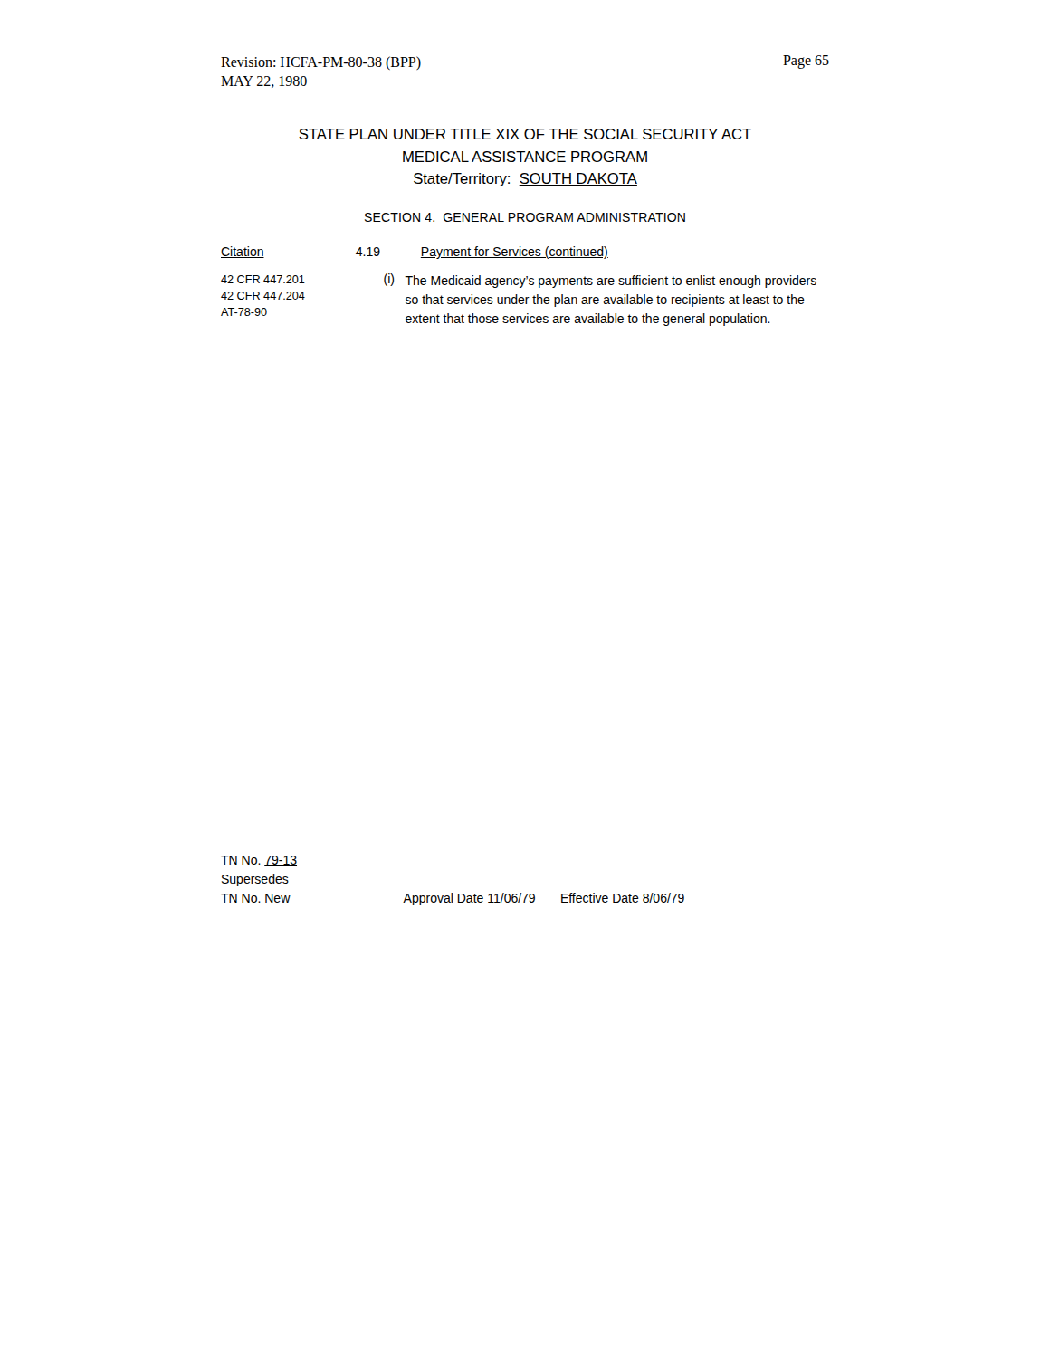Revision: HCFA-PM-80-38 (BPP) MAY 22, 1980
Page 65
STATE PLAN UNDER TITLE XIX OF THE SOCIAL SECURITY ACT
MEDICAL ASSISTANCE PROGRAM
State/Territory: SOUTH DAKOTA
SECTION 4. GENERAL PROGRAM ADMINISTRATION
Citation
4.19
Payment for Services (continued)
42 CFR 447.201 42 CFR 447.204 AT-78-90
(i)
The Medicaid agency’s payments are sufficient to enlist enough providers so that services under the plan are available to recipients at least to the extent that those services are available to the general population.
TN No. 79-13
Supersedes
TN No. New
Approval Date 11/06/79 Effective Date 8/06/79